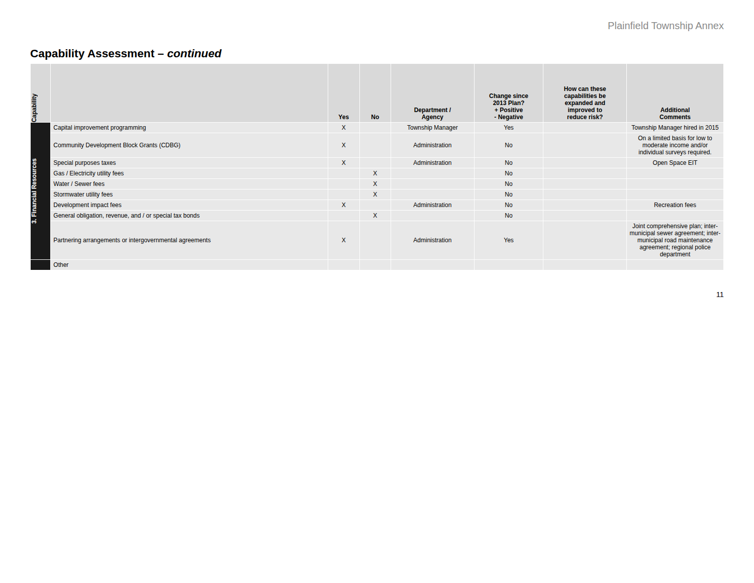Plainfield Township Annex
Capability Assessment – continued
| Capability | | Yes | No | Department / Agency | Change since 2013 Plan? + Positive - Negative | How can these capabilities be expanded and improved to reduce risk? | Additional Comments |
| --- | --- | --- | --- | --- | --- | --- | --- |
| 3. Financial Resources | Capital improvement programming | X | | Township Manager | Yes | | Township Manager hired in 2015 |
| Community Development Block Grants (CDBG) | X | | Administration | No | | On a limited basis for low to moderate income and/or individual surveys required. |
| Special purposes taxes | X | | Administration | No | | Open Space EIT |
| Gas / Electricity utility fees | | X | | No | | |
| Water / Sewer fees | | X | | No | | |
| Stormwater utility fees | | X | | No | | |
| Development impact fees | X | | Administration | No | | Recreation fees |
| General obligation, revenue, and / or special tax bonds | | X | | No | | |
| Partnering arrangements or intergovernmental agreements | X | | Administration | Yes | | Joint comprehensive plan; inter-municipal sewer agreement; inter-municipal road maintenance agreement; regional police department |
| | Other | | | | | | |
11